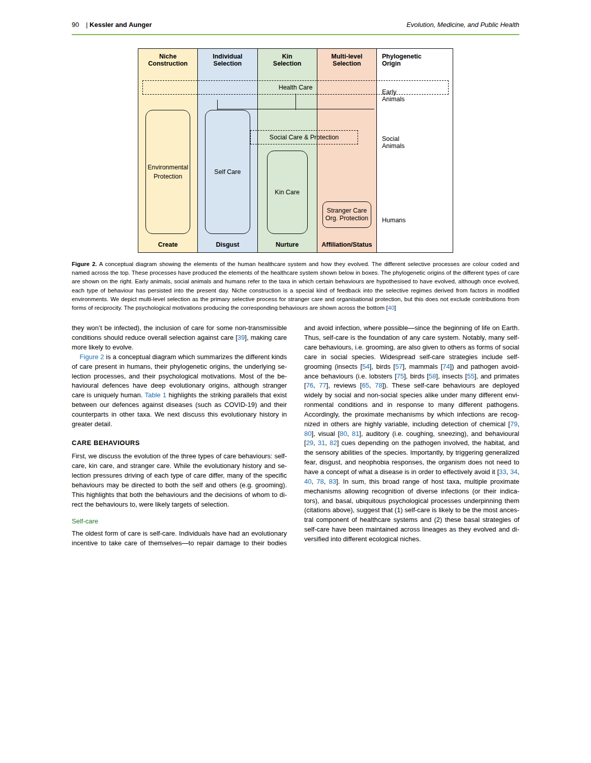90 | Kessler and Aunger
Evolution, Medicine, and Public Health
Niche
Construction
Environmental
Protection
Create
Individual
Selection
Self Care
Disgust
Kin
Selection
Kin Care
Nurture
Multi-level
Selection
Stranger Care
Org. Protection
Affiliation/Status
Phylogenetic
Origin
Early
Animals
Social
Animals
Humans
Health Care
Social Care & Protection
Figure 2. A conceptual diagram showing the elements of the human healthcare system and how they evolved. The different selective processes are colour coded and named across the top. These processes have produced the elements of the healthcare system shown below in boxes. The phylogenetic origins of the different types of care are shown on the right. Early animals, social animals and humans refer to the taxa in which certain behaviours are hypothesised to have evolved, although once evolved, each type of behaviour has persisted into the present day. Niche construction is a special kind of feedback into the selective regimes derived from factors in modified environments. We depict multi-level selection as the primary selective process for stranger care and organisational protection, but this does not exclude contributions from forms of reciprocity. The psychological motivations producing the corresponding behaviours are shown across the bottom [40]
they won’t be infected), the inclusion of care for some non-transmissible conditions should reduce overall selection against care [39], making care more likely to evolve.
Figure 2 is a conceptual diagram which summarizes the different kinds of care present in humans, their phylogenetic origins, the underlying selection processes, and their psychological motivations. Most of the behavioural defences have deep evolutionary origins, although stranger care is uniquely human. Table 1 highlights the striking parallels that exist between our defences against diseases (such as COVID-19) and their counterparts in other taxa. We next discuss this evolutionary history in greater detail.
CARE BEHAVIOURS
First, we discuss the evolution of the three types of care behaviours: self-care, kin care, and stranger care. While the evolutionary history and selection pressures driving of each type of care differ, many of the specific behaviours may be directed to both the self and others (e.g. grooming). This highlights that both the behaviours and the decisions of whom to direct the behaviours to, were likely targets of selection.
Self-care
The oldest form of care is self-care. Individuals have had an evolutionary incentive to take care of themselves—to repair damage to their bodies and avoid infection, where possible—since the beginning of life on Earth. Thus, self-care is the foundation of any care system. Notably, many self-care behaviours, i.e. grooming, are also given to others as forms of social care in social species. Widespread self-care strategies include self-grooming (insects [54], birds [57], mammals [74]) and pathogen avoidance behaviours (i.e. lobsters [75], birds [58], insects [55], and primates [76, 77], reviews [65, 78]). These self-care behaviours are deployed widely by social and non-social species alike under many different environmental conditions and in response to many different pathogens. Accordingly, the proximate mechanisms by which infections are recognized in others are highly variable, including detection of chemical [79, 80], visual [80, 81], auditory (i.e. coughing, sneezing), and behavioural [29, 31, 82] cues depending on the pathogen involved, the habitat, and the sensory abilities of the species. Importantly, by triggering generalized fear, disgust, and neophobia responses, the organism does not need to have a concept of what a disease is in order to effectively avoid it [33, 34, 40, 78, 83]. In sum, this broad range of host taxa, multiple proximate mechanisms allowing recognition of diverse infections (or their indicators), and basal, ubiquitous psychological processes underpinning them (citations above), suggest that (1) self-care is likely to be the most ancestral component of healthcare systems and (2) these basal strategies of self-care have been maintained across lineages as they evolved and diversified into different ecological niches.